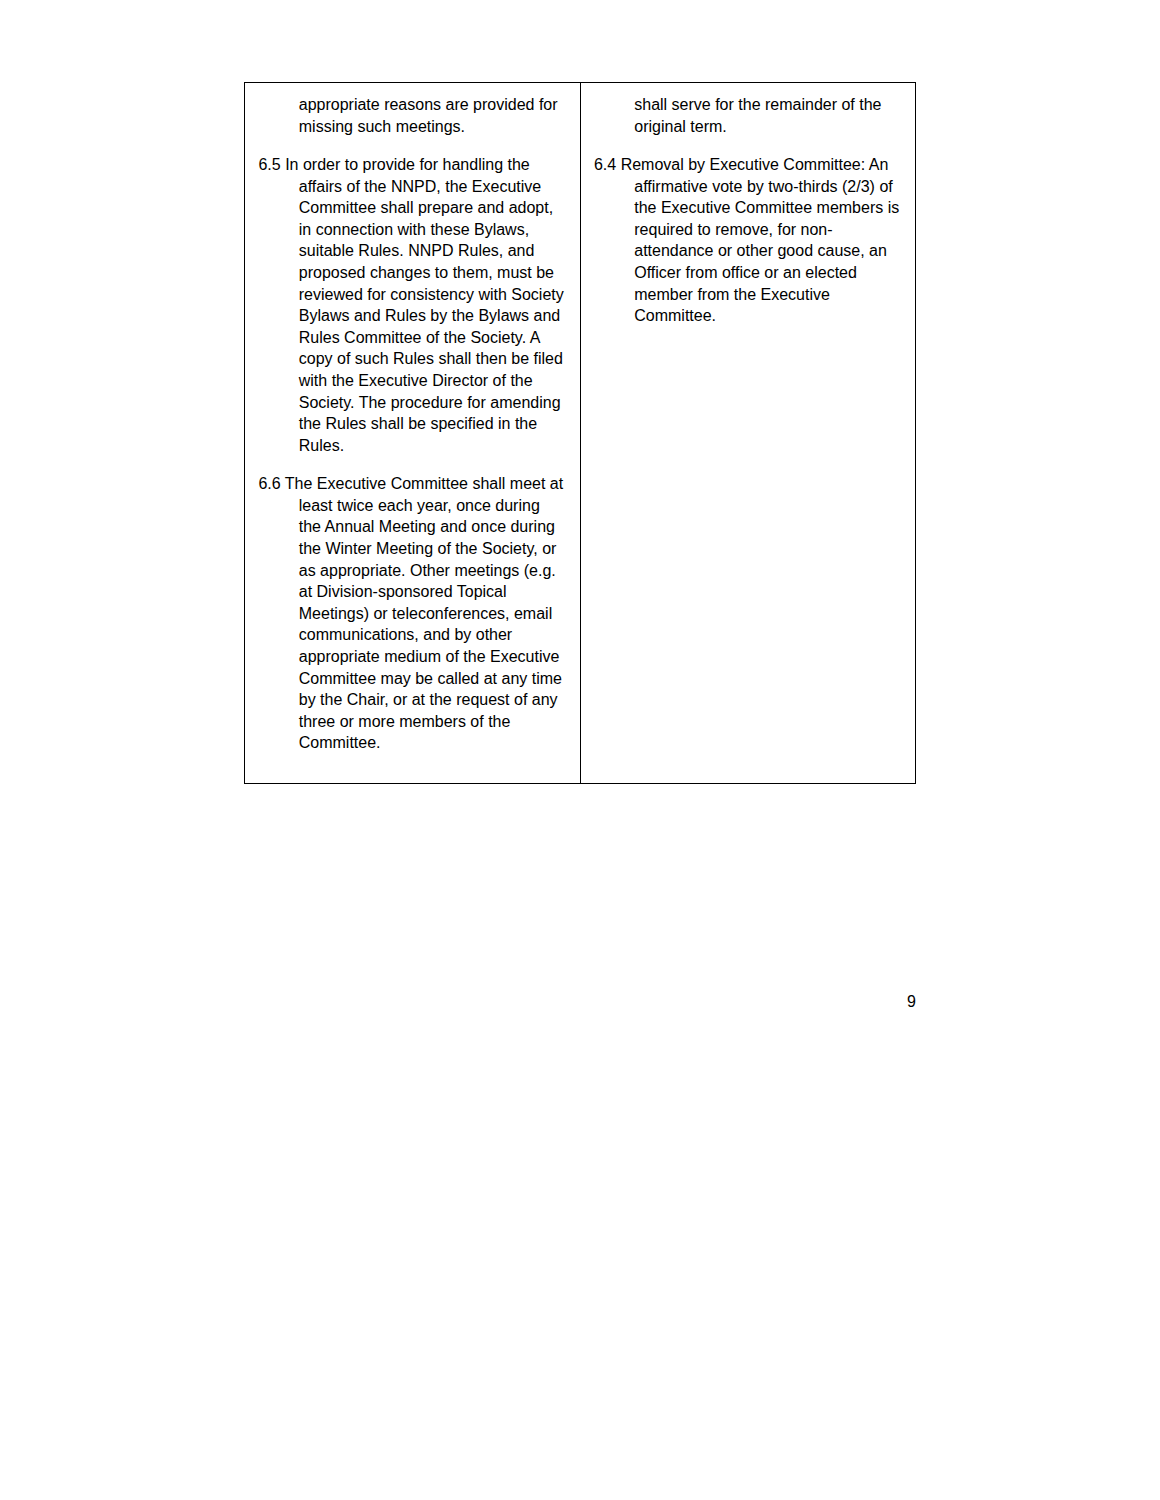| appropriate reasons are provided for missing such meetings. 6.5 In order to provide for handling the affairs of the NNPD, the Executive Committee shall prepare and adopt, in connection with these Bylaws, suitable Rules. NNPD Rules, and proposed changes to them, must be reviewed for consistency with Society Bylaws and Rules by the Bylaws and Rules Committee of the Society. A copy of such Rules shall then be filed with the Executive Director of the Society. The procedure for amending the Rules shall be specified in the Rules. 6.6 The Executive Committee shall meet at least twice each year, once during the Annual Meeting and once during the Winter Meeting of the Society, or as appropriate. Other meetings (e.g. at Division-sponsored Topical Meetings) or teleconferences, email communications, and by other appropriate medium of the Executive Committee may be called at any time by the Chair, or at the request of any three or more members of the Committee. | shall serve for the remainder of the original term. 6.4 Removal by Executive Committee: An affirmative vote by two-thirds (2/3) of the Executive Committee members is required to remove, for non-attendance or other good cause, an Officer from office or an elected member from the Executive Committee. |
9